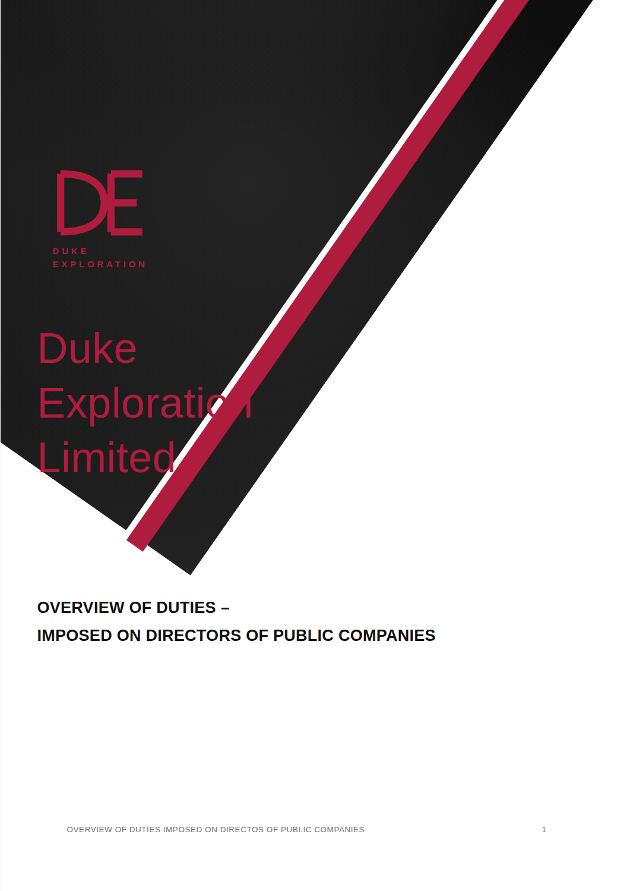DUKE
EXPLORATION
Duke
Exploration
Limited
OVERVIEW OF DUTIES –
IMPOSED ON DIRECTORS OF PUBLIC COMPANIES
OVERVIEW OF DUTIES IMPOSED ON DIRECTOS OF PUBLIC COMPANIES 1